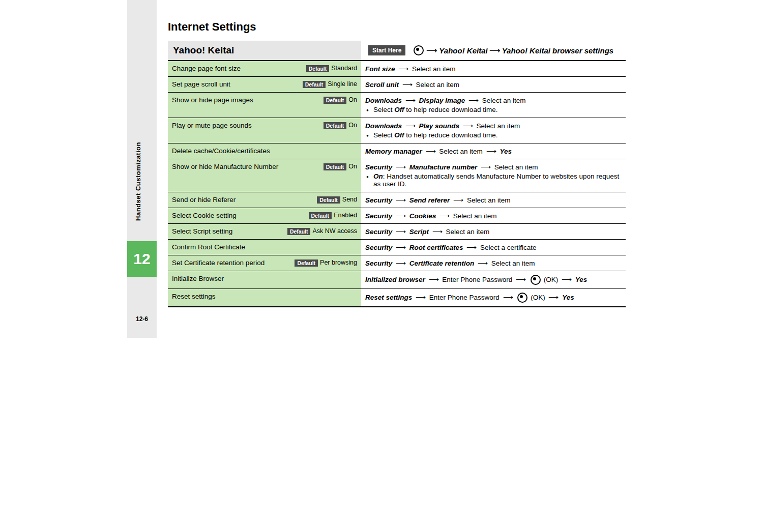Handset Customization
12
12-6
Internet Settings
Yahoo! Keitai
Start Here ⟶ Yahoo! Keitai ⟶ Yahoo! Keitai browser settings
| Change page font size Default Standard | Font size ⟶ Select an item |
| Set page scroll unit Default Single line | Scroll unit ⟶ Select an item |
| Show or hide page images Default On | Downloads ⟶ Display image ⟶ Select an item Select Off to help reduce download time. |
| Play or mute page sounds Default On | Downloads ⟶ Play sounds ⟶ Select an item Select Off to help reduce download time. |
| Delete cache/Cookie/certificates | Memory manager ⟶ Select an item ⟶ Yes |
| Show or hide Manufacture Number Default On | Security ⟶ Manufacture number ⟶ Select an item On : Handset automatically sends Manufacture Number to websites upon request as user ID. |
| Send or hide Referer Default Send | Security ⟶ Send referer ⟶ Select an item |
| Select Cookie setting Default Enabled | Security ⟶ Cookies ⟶ Select an item |
| Select Script setting Default Ask NW access | Security ⟶ Script ⟶ Select an item |
| Confirm Root Certificate | Security ⟶ Root certificates ⟶ Select a certificate |
| Set Certificate retention period Default Per browsing | Security ⟶ Certificate retention ⟶ Select an item |
| Initialize Browser | Initialized browser ⟶ Enter Phone Password ⟶ (OK) ⟶ Yes |
| Reset settings | Reset settings ⟶ Enter Phone Password ⟶ (OK) ⟶ Yes |